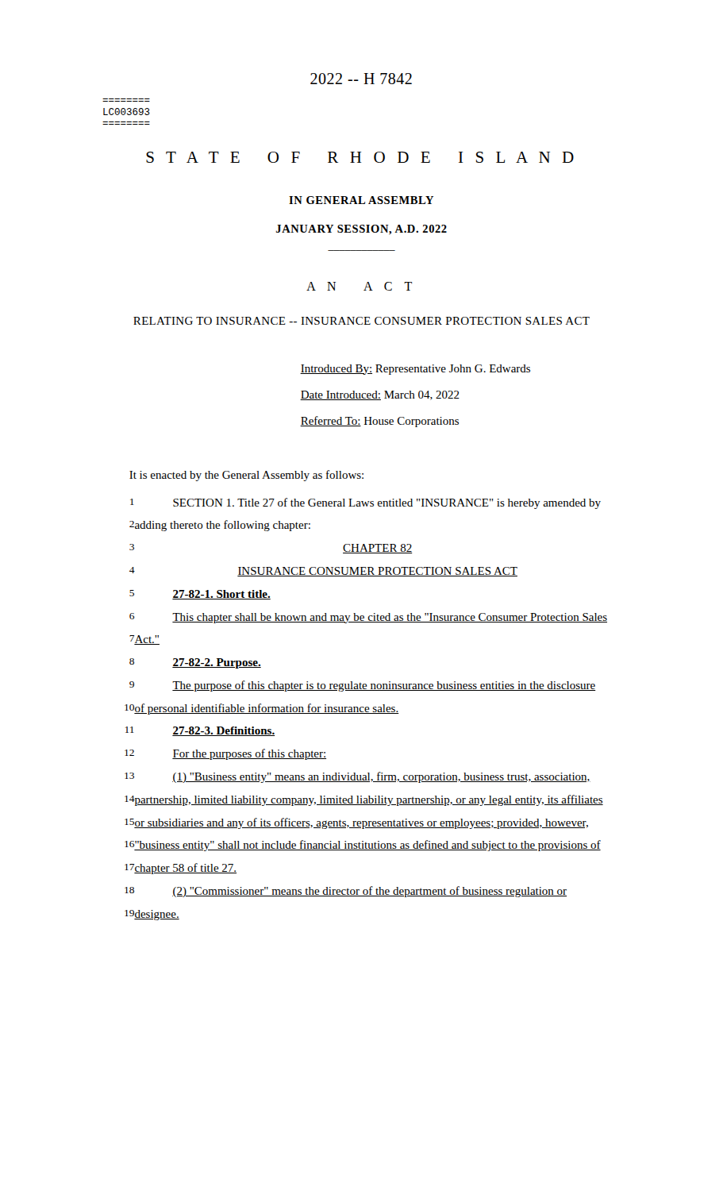2022 -- H 7842
========
LC003693
========
S T A T E O F R H O D E I S L A N D
IN GENERAL ASSEMBLY
JANUARY SESSION, A.D. 2022
____________
A N A C T
RELATING TO INSURANCE -- INSURANCE CONSUMER PROTECTION SALES ACT
Introduced By: Representative John G. Edwards
Date Introduced: March 04, 2022
Referred To: House Corporations
It is enacted by the General Assembly as follows:
| 1 | SECTION 1. Title 27 of the General Laws entitled "INSURANCE" is hereby amended by |
| 2 | adding thereto the following chapter: |
| 3 | CHAPTER 82 |
| 4 | INSURANCE CONSUMER PROTECTION SALES ACT |
| 5 | 27-82-1. Short title. |
| 6 | This chapter shall be known and may be cited as the "Insurance Consumer Protection Sales |
| 7 | Act." |
| 8 | 27-82-2. Purpose. |
| 9 | The purpose of this chapter is to regulate noninsurance business entities in the disclosure |
| 10 | of personal identifiable information for insurance sales. |
| 11 | 27-82-3. Definitions. |
| 12 | For the purposes of this chapter: |
| 13 | (1) "Business entity" means an individual, firm, corporation, business trust, association, |
| 14 | partnership, limited liability company, limited liability partnership, or any legal entity, its affiliates |
| 15 | or subsidiaries and any of its officers, agents, representatives or employees; provided, however, |
| 16 | "business entity" shall not include financial institutions as defined and subject to the provisions of |
| 17 | chapter 58 of title 27. |
| 18 | (2) "Commissioner" means the director of the department of business regulation or |
| 19 | designee. |